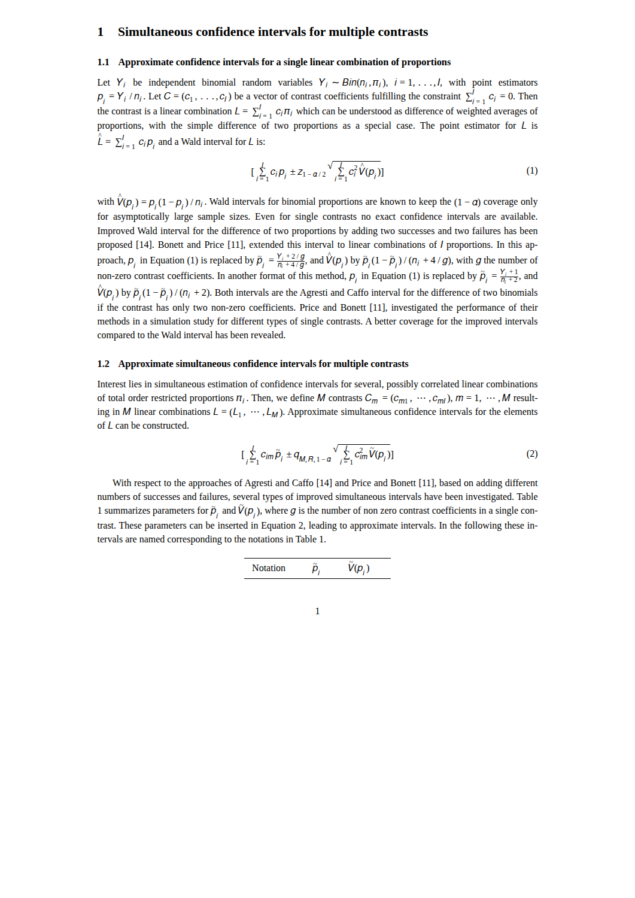1 Simultaneous confidence intervals for multiple contrasts
1.1 Approximate confidence intervals for a single linear combination of proportions
Let Yi be independent binomial random variables Yi∼Bin(ni,πi), i=1,...,I, with point estimators pi=Yi/ni. Let C=(c1,...,cI) be a vector of contrast coefficients fulfilling the constraint ∑i=1Ici=0. Then the contrast is a linear combination L=∑i=1Iciπi which can be understood as difference of weighted averages of proportions, with the simple difference of two proportions as a special case. The point estimator for L is L^=∑i=1Icipi and a Wald interval for L is:
[ ∑i=1I cipi ± z1−α/2 ∑i=1I ci2 V^ (pi) ]
(1)
with V^(pi)=pi(1−pi)/ni. Wald intervals for binomial proportions are known to keep the (1−α) coverage only for asymptotically large sample sizes. Even for single contrasts no exact confidence intervals are available. Improved Wald interval for the difference of two proportions by adding two successes and two failures has been proposed [14]. Bonett and Price [11], extended this interval to linear combinations of I proportions. In this approach, pi in Equation (1) is replaced by p~i=Yi+2/gni+4/g, and V^(pi) by p~i(1−p~i)/(ni+4/g), with g the number of non-zero contrast coefficients. In another format of this method, pi in Equation (1) is replaced by p~i=Yi+1ni+2, and V^(pi) by p~i(1−p~i)/(ni+2). Both intervals are the Agresti and Caffo interval for the difference of two binomials if the contrast has only two non-zero coefficients. Price and Bonett [11], investigated the performance of their methods in a simulation study for different types of single contrasts. A better coverage for the improved intervals compared to the Wald interval has been revealed.
1.2 Approximate simultaneous confidence intervals for multiple contrasts
Interest lies in simultaneous estimation of confidence intervals for several, possibly correlated linear combinations of total order restricted proportions πi. Then, we define M contrasts Cm=(cm1,⋯,cmI), m=1,⋯,M resulting in M linear combinations L=(L1,⋯,LM). Approximate simultaneous confidence intervals for the elements of L can be constructed.
[ ∑i=1I cim p~i ± qM,R,1−α ∑i=1I cim2 V~ (pi) ]
(2)
With respect to the approaches of Agresti and Caffo [14] and Price and Bonett [11], based on adding different numbers of successes and failures, several types of improved simultaneous intervals have been investigated. Table 1 summarizes parameters for p~i and V~(pi), where g is the number of non zero contrast coefficients in a single contrast. These parameters can be inserted in Equation 2, leading to approximate intervals. In the following these intervals are named corresponding to the notations in Table 1.
| Notation | p ~ i | V ~ ( p i ) |
| --- | --- | --- |
1